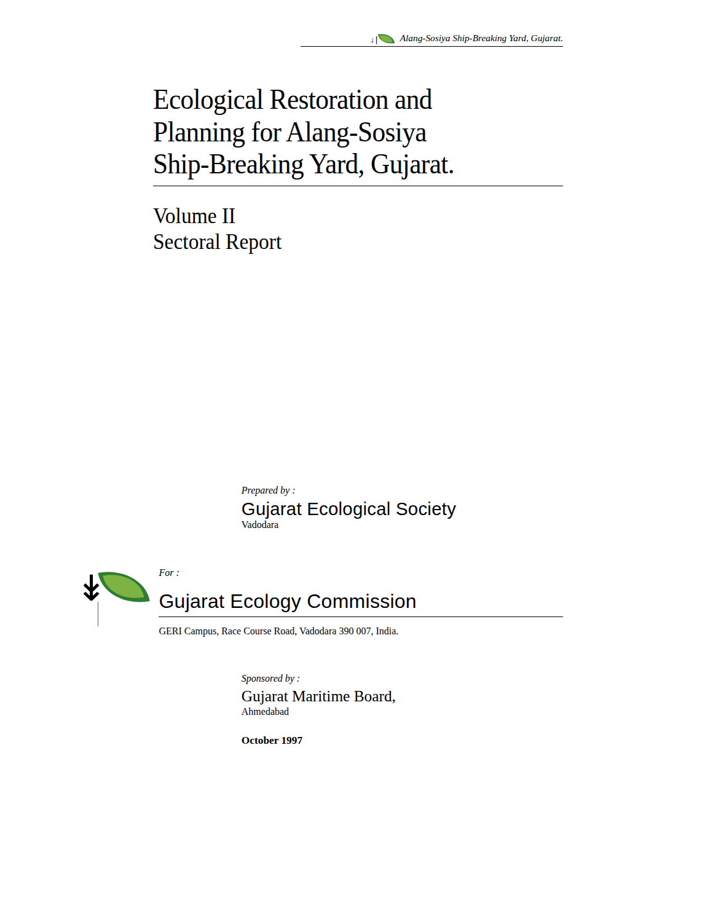↓∣ Alang-Sosiya Ship-Breaking Yard, Gujarat.
Ecological Restoration and
Planning for Alang-Sosiya
Ship-Breaking Yard, Gujarat.
Volume II
Sectoral Report
Prepared by :
Gujarat Ecological Society
Vadodara
↡
For :
Gujarat Ecology Commission
GERI Campus, Race Course Road, Vadodara 390 007, India.
Sponsored by :
Gujarat Maritime Board,
Ahmedabad
October 1997